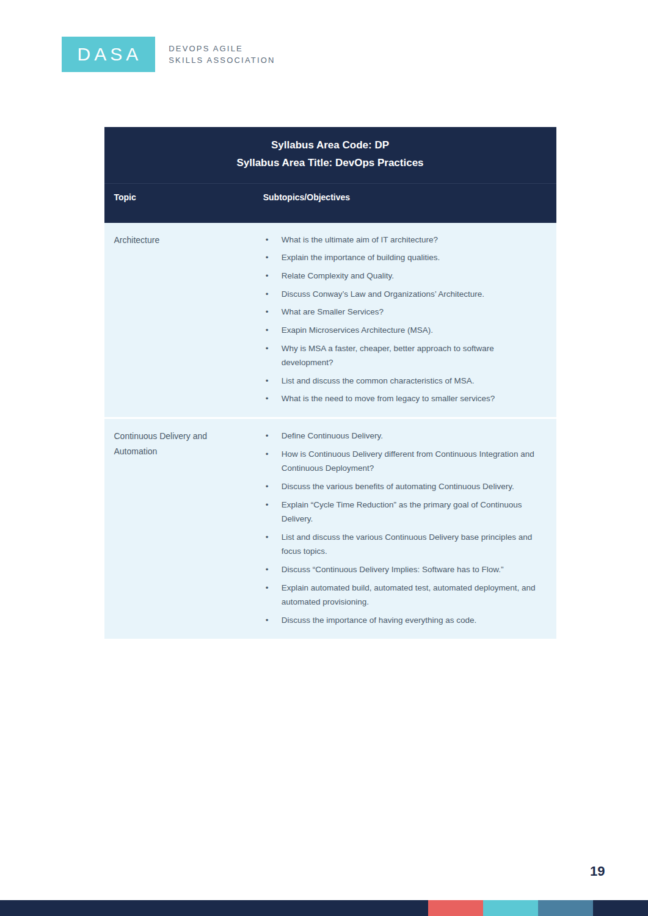DASA
DevOps Agile
Skills Association
Syllabus Area Code: DP Syllabus Area Title: DevOps Practices
| Topic | Subtopics/Objectives |
| --- | --- |
| Architecture | What is the ultimate aim of IT architecture? Explain the importance of building qualities. Relate Complexity and Quality. Discuss Conway’s Law and Organizations’ Architecture. What are Smaller Services? Exapin Microservices Architecture (MSA). Why is MSA a faster, cheaper, better approach to software development? List and discuss the common characteristics of MSA. What is the need to move from legacy to smaller services? |
| Continuous Delivery and Automation | Define Continuous Delivery. How is Continuous Delivery different from Continuous Integration and Continuous Deployment? Discuss the various benefits of automating Continuous Delivery. Explain “Cycle Time Reduction” as the primary goal of Continuous Delivery. List and discuss the various Continuous Delivery base principles and focus topics. Discuss “Continuous Delivery Implies: Software has to Flow.” Explain automated build, automated test, automated deployment, and automated provisioning. Discuss the importance of having everything as code. |
19